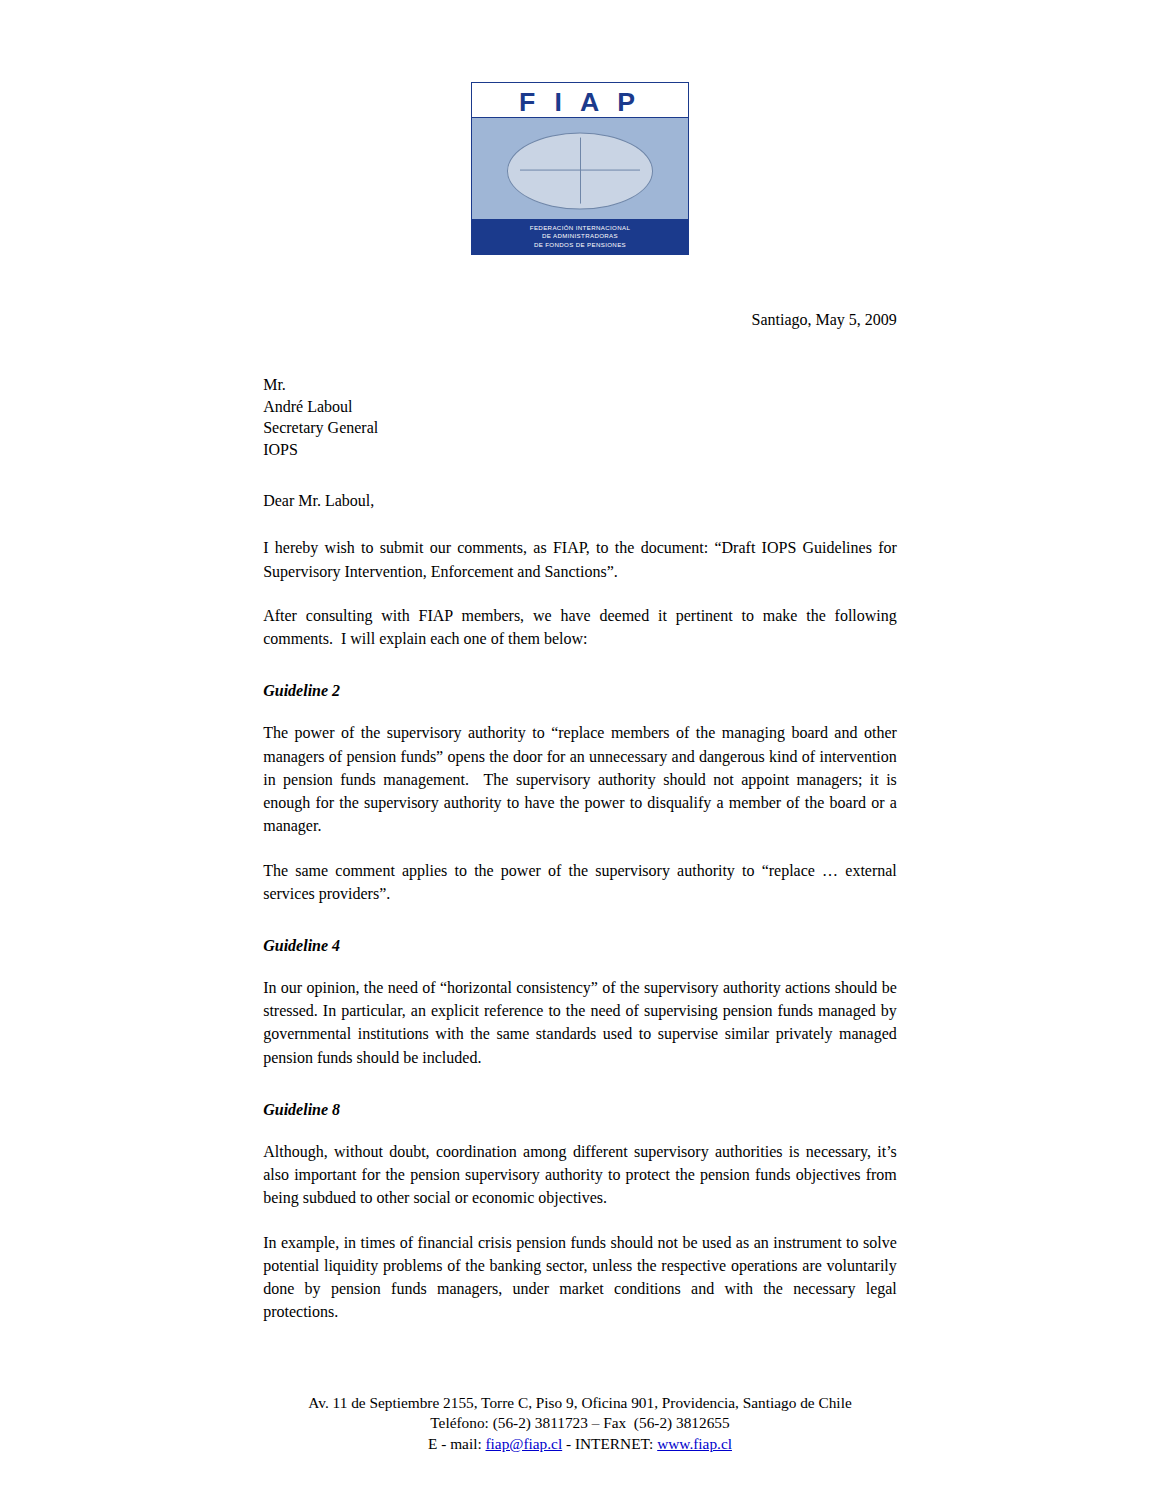F I A P
FEDERACIÓN INTERNACIONAL
DE ADMINISTRADORAS
DE FONDOS DE PENSIONES
Santiago, May 5, 2009
Mr.
André Laboul
Secretary General
IOPS
Dear Mr. Laboul,
I hereby wish to submit our comments, as FIAP, to the document: “Draft IOPS Guidelines for Supervisory Intervention, Enforcement and Sanctions”.
After consulting with FIAP members, we have deemed it pertinent to make the following comments. I will explain each one of them below:
Guideline 2
The power of the supervisory authority to “replace members of the managing board and other managers of pension funds” opens the door for an unnecessary and dangerous kind of intervention in pension funds management. The supervisory authority should not appoint managers; it is enough for the supervisory authority to have the power to disqualify a member of the board or a manager.
The same comment applies to the power of the supervisory authority to “replace … external services providers”.
Guideline 4
In our opinion, the need of “horizontal consistency” of the supervisory authority actions should be stressed. In particular, an explicit reference to the need of supervising pension funds managed by governmental institutions with the same standards used to supervise similar privately managed pension funds should be included.
Guideline 8
Although, without doubt, coordination among different supervisory authorities is necessary, it’s also important for the pension supervisory authority to protect the pension funds objectives from being subdued to other social or economic objectives.
In example, in times of financial crisis pension funds should not be used as an instrument to solve potential liquidity problems of the banking sector, unless the respective operations are voluntarily done by pension funds managers, under market conditions and with the necessary legal protections.
Av. 11 de Septiembre 2155, Torre C, Piso 9, Oficina 901, Providencia, Santiago de Chile
Teléfono: (56-2) 3811723 – Fax (56-2) 3812655
E - mail: fiap@fiap.cl - INTERNET: www.fiap.cl